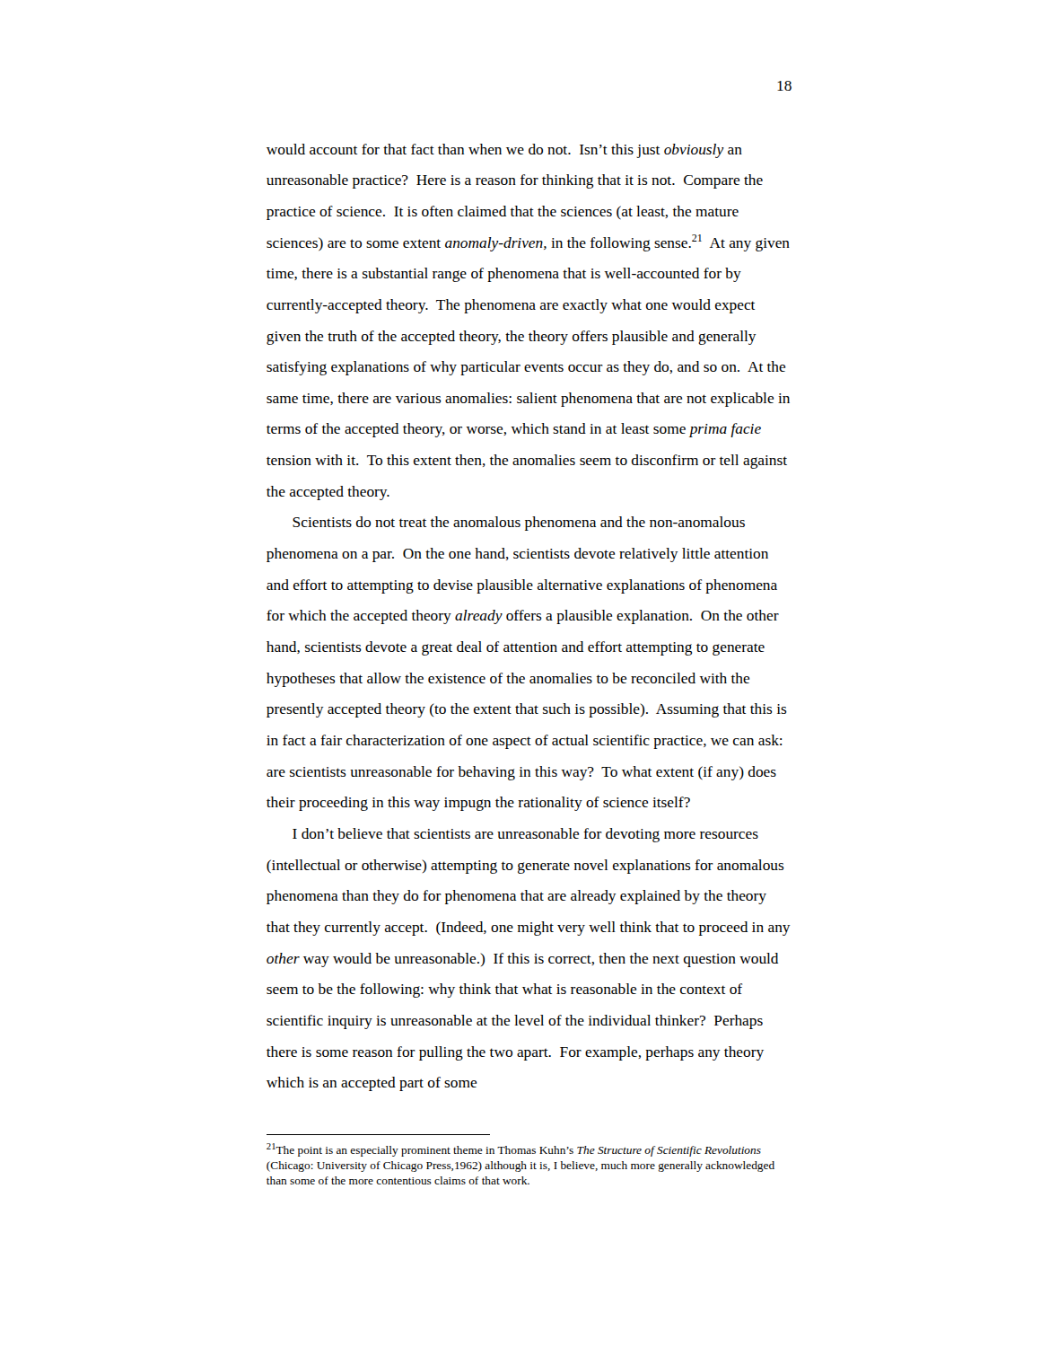18
would account for that fact than when we do not. Isn’t this just obviously an unreasonable practice? Here is a reason for thinking that it is not. Compare the practice of science. It is often claimed that the sciences (at least, the mature sciences) are to some extent anomaly-driven, in the following sense.21 At any given time, there is a substantial range of phenomena that is well-accounted for by currently-accepted theory. The phenomena are exactly what one would expect given the truth of the accepted theory, the theory offers plausible and generally satisfying explanations of why particular events occur as they do, and so on. At the same time, there are various anomalies: salient phenomena that are not explicable in terms of the accepted theory, or worse, which stand in at least some prima facie tension with it. To this extent then, the anomalies seem to disconfirm or tell against the accepted theory.
Scientists do not treat the anomalous phenomena and the non-anomalous phenomena on a par. On the one hand, scientists devote relatively little attention and effort to attempting to devise plausible alternative explanations of phenomena for which the accepted theory already offers a plausible explanation. On the other hand, scientists devote a great deal of attention and effort attempting to generate hypotheses that allow the existence of the anomalies to be reconciled with the presently accepted theory (to the extent that such is possible). Assuming that this is in fact a fair characterization of one aspect of actual scientific practice, we can ask: are scientists unreasonable for behaving in this way? To what extent (if any) does their proceeding in this way impugn the rationality of science itself?
I don’t believe that scientists are unreasonable for devoting more resources (intellectual or otherwise) attempting to generate novel explanations for anomalous phenomena than they do for phenomena that are already explained by the theory that they currently accept. (Indeed, one might very well think that to proceed in any other way would be unreasonable.) If this is correct, then the next question would seem to be the following: why think that what is reasonable in the context of scientific inquiry is unreasonable at the level of the individual thinker? Perhaps there is some reason for pulling the two apart. For example, perhaps any theory which is an accepted part of some
21The point is an especially prominent theme in Thomas Kuhn’s The Structure of Scientific Revolutions (Chicago: University of Chicago Press,1962) although it is, I believe, much more generally acknowledged than some of the more contentious claims of that work.